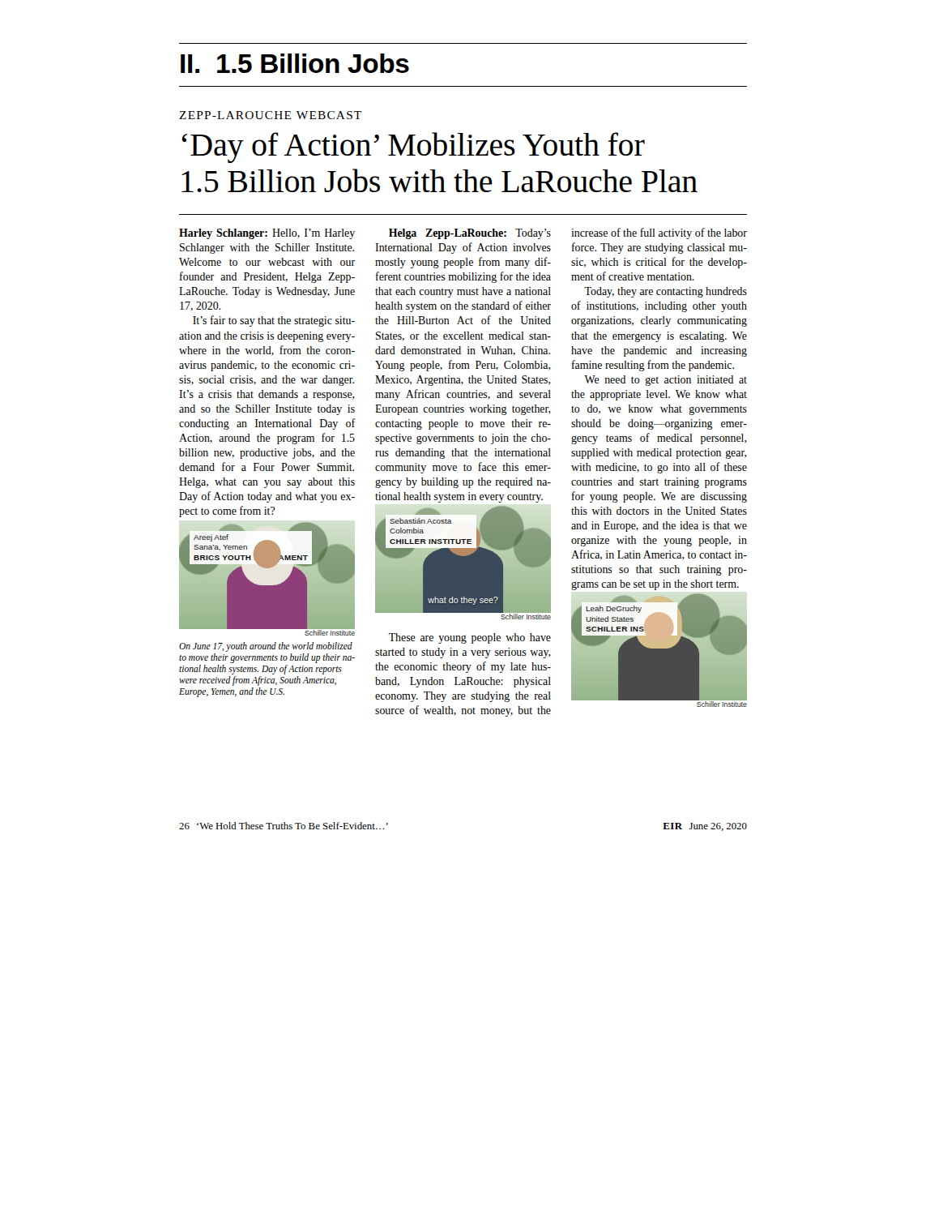II. 1.5 Billion Jobs
ZEPP-LAROUCHE WEBCAST
‘Day of Action’ Mobilizes Youth for
1.5 Billion Jobs with the LaRouche Plan
Harley Schlanger: Hello, I’m Harley Schlanger with the Schiller Institute. Welcome to our webcast with our founder and President, Helga Zepp-LaRouche. Today is Wednesday, June 17, 2020.
It’s fair to say that the strategic situation and the crisis is deepening everywhere in the world, from the coronavirus pandemic, to the economic crisis, social crisis, and the war danger. It’s a crisis that demands a response, and so the Schiller Institute today is conducting an International Day of Action, around the program for 1.5 billion new, productive jobs, and the demand for a Four Power Summit. Helga, what can you say about this Day of Action today and what you expect to come from it?
Areej Atef
Sana’a, Yemen
BRICS YOUTH PARLIAMENT
Schiller Institute
On June 17, youth around the world mobilized to move their governments to build up their national health systems. Day of Action reports were received from Africa, South America, Europe, Yemen, and the U.S.
Helga Zepp-LaRouche: Today’s International Day of Action involves mostly young people from many different countries mobilizing for the idea that each country must have a national health system on the standard of either the Hill-Burton Act of the United States, or the excellent medical standard demonstrated in Wuhan, China. Young people, from Peru, Colombia, Mexico, Argentina, the United States, many African countries, and several European countries working together, contacting people to move their respective governments to join the chorus demanding that the international community move to face this emergency by building up the required national health system in every country.
Sebastián Acosta
Colombia
CHILLER INSTITUTE
what do they see?
Schiller Institute
These are young people who have started to study in a very serious way, the economic theory of my late husband, Lyndon LaRouche: physical economy. They are studying the real source of wealth, not money, but the increase of the full activity of the labor force. They are studying classical music, which is critical for the development of creative mentation.
Today, they are contacting hundreds of institutions, including other youth organizations, clearly communicating that the emergency is escalating. We have the pandemic and increasing famine resulting from the pandemic.
We need to get action initiated at the appropriate level. We know what to do, we know what governments should be doing—organizing emergency teams of medical personnel, supplied with medical protection gear, with medicine, to go into all of these countries and start training programs for young people. We are discussing this with doctors in the United States and in Europe, and the idea is that we organize with the young people, in Africa, in Latin America, to contact institutions so that such training programs can be set up in the short term.
Leah DeGruchy
United States
SCHILLER INSTITUTE
Schiller Institute
26‘We Hold These Truths To Be Self-Evident…’
EIRJune 26, 2020